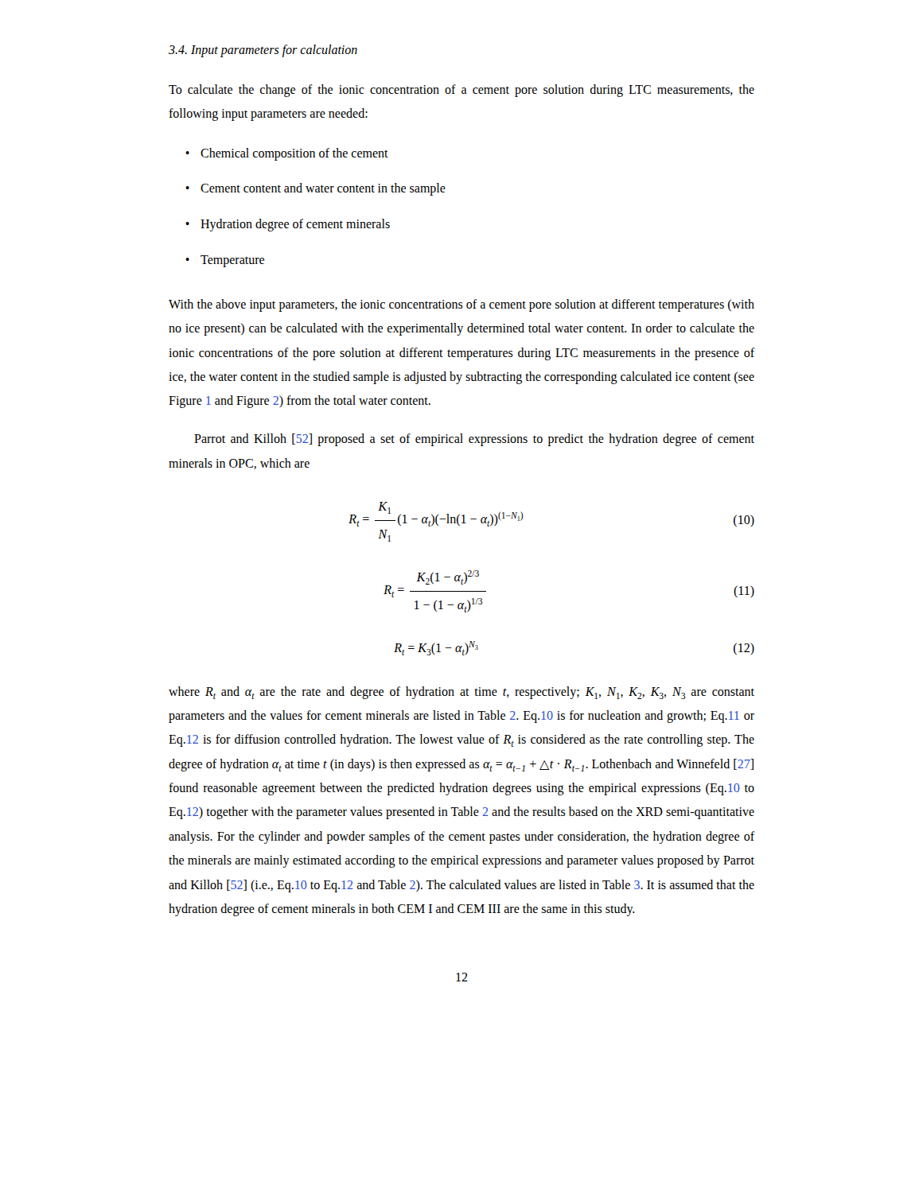3.4. Input parameters for calculation
To calculate the change of the ionic concentration of a cement pore solution during LTC measurements, the following input parameters are needed:
Chemical composition of the cement
Cement content and water content in the sample
Hydration degree of cement minerals
Temperature
With the above input parameters, the ionic concentrations of a cement pore solution at different temperatures (with no ice present) can be calculated with the experimentally determined total water content. In order to calculate the ionic concentrations of the pore solution at different temperatures during LTC measurements in the presence of ice, the water content in the studied sample is adjusted by subtracting the corresponding calculated ice content (see Figure 1 and Figure 2) from the total water content.
Parrot and Killoh [52] proposed a set of empirical expressions to predict the hydration degree of cement minerals in OPC, which are
Rt = K1 N1(1 − αt)(−ln(1 − αt))(1−N1)
(10)
Rt = K2(1 − αt)2/31 − (1 − αt)1/3
(11)
Rt = K3(1 − αt)N3
(12)
where Rt and αt are the rate and degree of hydration at time t, respectively; K1, N1, K2, K3, N3 are constant parameters and the values for cement minerals are listed in Table 2. Eq.10 is for nucleation and growth; Eq.11 or Eq.12 is for diffusion controlled hydration. The lowest value of Rt is considered as the rate controlling step. The degree of hydration αt at time t (in days) is then expressed as αt = αt−1 + △t · Rt−1. Lothenbach and Winnefeld [27] found reasonable agreement between the predicted hydration degrees using the empirical expressions (Eq.10 to Eq.12) together with the parameter values presented in Table 2 and the results based on the XRD semi-quantitative analysis. For the cylinder and powder samples of the cement pastes under consideration, the hydration degree of the minerals are mainly estimated according to the empirical expressions and parameter values proposed by Parrot and Killoh [52] (i.e., Eq.10 to Eq.12 and Table 2). The calculated values are listed in Table 3. It is assumed that the hydration degree of cement minerals in both CEM I and CEM III are the same in this study.
12